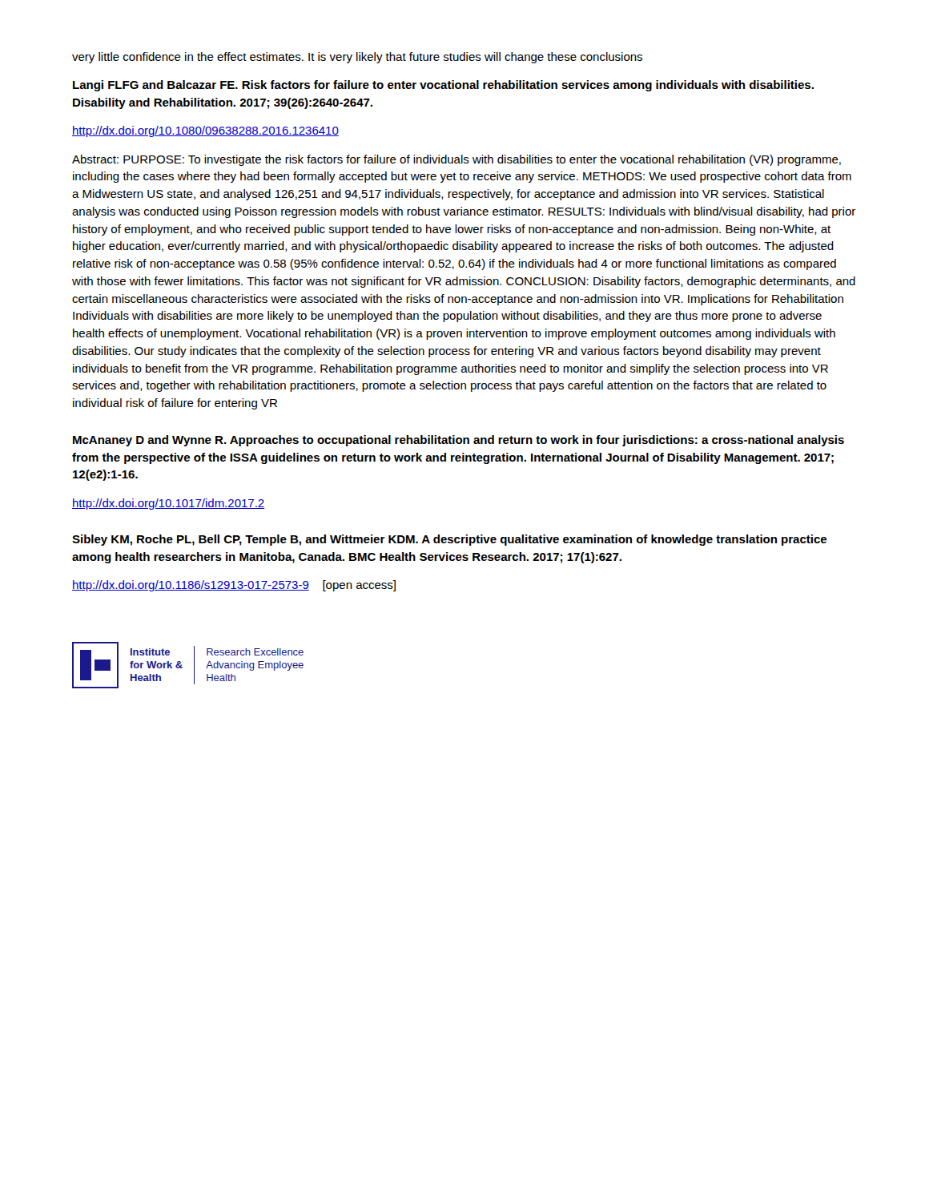very little confidence in the effect estimates. It is very likely that future studies will change these conclusions
Langi FLFG and Balcazar FE. Risk factors for failure to enter vocational rehabilitation services among individuals with disabilities. Disability and Rehabilitation. 2017; 39(26):2640-2647.
http://dx.doi.org/10.1080/09638288.2016.1236410
Abstract: PURPOSE: To investigate the risk factors for failure of individuals with disabilities to enter the vocational rehabilitation (VR) programme, including the cases where they had been formally accepted but were yet to receive any service. METHODS: We used prospective cohort data from a Midwestern US state, and analysed 126,251 and 94,517 individuals, respectively, for acceptance and admission into VR services. Statistical analysis was conducted using Poisson regression models with robust variance estimator. RESULTS: Individuals with blind/visual disability, had prior history of employment, and who received public support tended to have lower risks of non-acceptance and non-admission. Being non-White, at higher education, ever/currently married, and with physical/orthopaedic disability appeared to increase the risks of both outcomes. The adjusted relative risk of non-acceptance was 0.58 (95% confidence interval: 0.52, 0.64) if the individuals had 4 or more functional limitations as compared with those with fewer limitations. This factor was not significant for VR admission. CONCLUSION: Disability factors, demographic determinants, and certain miscellaneous characteristics were associated with the risks of non-acceptance and non-admission into VR. Implications for Rehabilitation Individuals with disabilities are more likely to be unemployed than the population without disabilities, and they are thus more prone to adverse health effects of unemployment. Vocational rehabilitation (VR) is a proven intervention to improve employment outcomes among individuals with disabilities. Our study indicates that the complexity of the selection process for entering VR and various factors beyond disability may prevent individuals to benefit from the VR programme. Rehabilitation programme authorities need to monitor and simplify the selection process into VR services and, together with rehabilitation practitioners, promote a selection process that pays careful attention on the factors that are related to individual risk of failure for entering VR
McAnaney D and Wynne R. Approaches to occupational rehabilitation and return to work in four jurisdictions: a cross-national analysis from the perspective of the ISSA guidelines on return to work and reintegration. International Journal of Disability Management. 2017; 12(e2):1-16.
http://dx.doi.org/10.1017/idm.2017.2
Sibley KM, Roche PL, Bell CP, Temple B, and Wittmeier KDM. A descriptive qualitative examination of knowledge translation practice among health researchers in Manitoba, Canada. BMC Health Services Research. 2017; 17(1):627.
http://dx.doi.org/10.1186/s12913-017-2573-9 [open access]
Institute
for Work &
Health
Research Excellence
Advancing Employee
Health